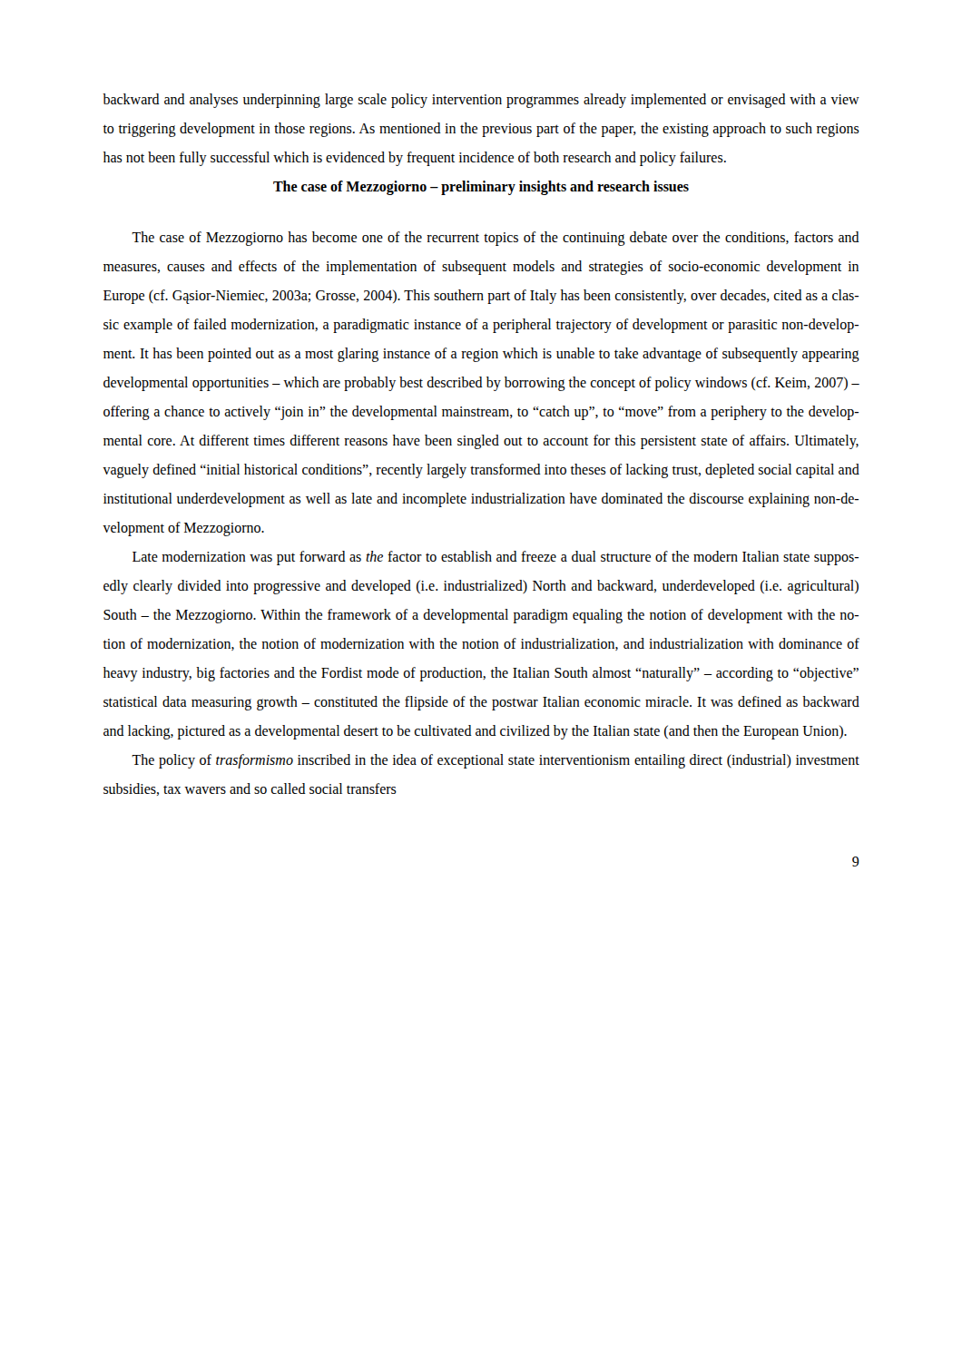backward and analyses underpinning large scale policy intervention programmes already implemented or envisaged with a view to triggering development in those regions. As mentioned in the previous part of the paper, the existing approach to such regions has not been fully successful which is evidenced by frequent incidence of both research and policy failures.
The case of Mezzogiorno – preliminary insights and research issues
The case of Mezzogiorno has become one of the recurrent topics of the continuing debate over the conditions, factors and measures, causes and effects of the implementation of subsequent models and strategies of socio-economic development in Europe (cf. Gąsior-Niemiec, 2003a; Grosse, 2004). This southern part of Italy has been consistently, over decades, cited as a classic example of failed modernization, a paradigmatic instance of a peripheral trajectory of development or parasitic non-development. It has been pointed out as a most glaring instance of a region which is unable to take advantage of subsequently appearing developmental opportunities – which are probably best described by borrowing the concept of policy windows (cf. Keim, 2007) – offering a chance to actively “join in” the developmental mainstream, to “catch up”, to “move” from a periphery to the developmental core. At different times different reasons have been singled out to account for this persistent state of affairs. Ultimately, vaguely defined “initial historical conditions”, recently largely transformed into theses of lacking trust, depleted social capital and institutional underdevelopment as well as late and incomplete industrialization have dominated the discourse explaining non-development of Mezzogiorno.
Late modernization was put forward as the factor to establish and freeze a dual structure of the modern Italian state supposedly clearly divided into progressive and developed (i.e. industrialized) North and backward, underdeveloped (i.e. agricultural) South – the Mezzogiorno. Within the framework of a developmental paradigm equaling the notion of development with the notion of modernization, the notion of modernization with the notion of industrialization, and industrialization with dominance of heavy industry, big factories and the Fordist mode of production, the Italian South almost “naturally” – according to “objective” statistical data measuring growth – constituted the flipside of the postwar Italian economic miracle. It was defined as backward and lacking, pictured as a developmental desert to be cultivated and civilized by the Italian state (and then the European Union).
The policy of trasformismo inscribed in the idea of exceptional state interventionism entailing direct (industrial) investment subsidies, tax wavers and so called social transfers
9